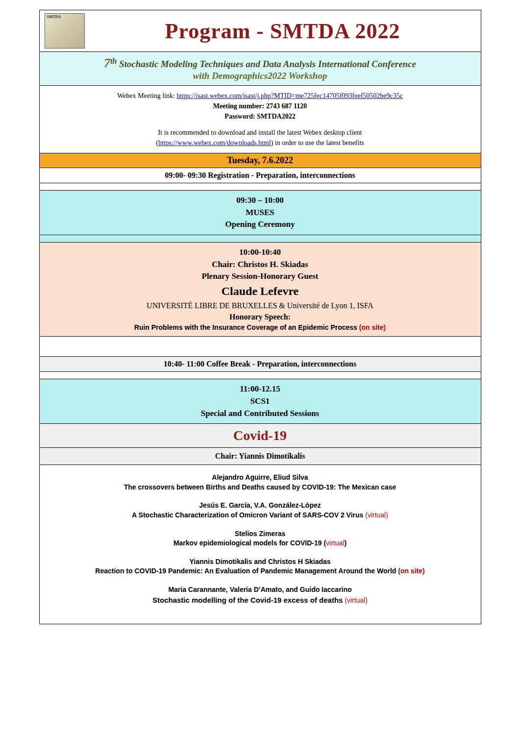Program - SMTDA 2022
7th Stochastic Modeling Techniques and Data Analysis International Conference
with Demographics2022 Workshop
Webex Meeting link: https://isast.webex.com/isast/j.php?MTID=me725fec14705f093feef50502be9c35c
Meeting number: 2743 687 1120
Password: SMTDA2022 It is recommended to download and install the latest Webex desktop client
(https://www.webex.com/downloads.html) in order to use the latest benefits
Tuesday, 7.6.2022
09:00- 09:30 Registration - Preparation, interconnections
09:30 – 10:00
MUSES
Opening Ceremony
10:00-10:40
Chair: Christos H. Skiadas
Plenary Session-Honorary Guest
Claude Lefevre
UNIVERSITÉ LIBRE DE BRUXELLES & Université de Lyon 1, ISFA
Honorary Speech:
Ruin Problems with the Insurance Coverage of an Epidemic Process (on site)
10:40- 11:00 Coffee Break - Preparation, interconnections
11:00-12.15
SCS1
Special and Contributed Sessions
Covid-19
Chair: Yiannis Dimotikalis
Alejandro Aguirre, Eliud Silva
The crossovers between Births and Deaths caused by COVID-19: The Mexican case
Jesús E. García, V.A. González-López
A Stochastic Characterization of Omicron Variant of SARS-COV 2 Virus (virtual)
Stelios Zimeras
Markov epidemiological models for COVID-19 (virtual)
Yiannis Dimotikalis and Christos H Skiadas
Reaction to COVID-19 Pandemic: An Evaluation of Pandemic Management Around the World (on site)
Maria Carannante, Valeria D’Amato, and Guido Iaccarino
Stochastic modelling of the Covid-19 excess of deaths (virtual)